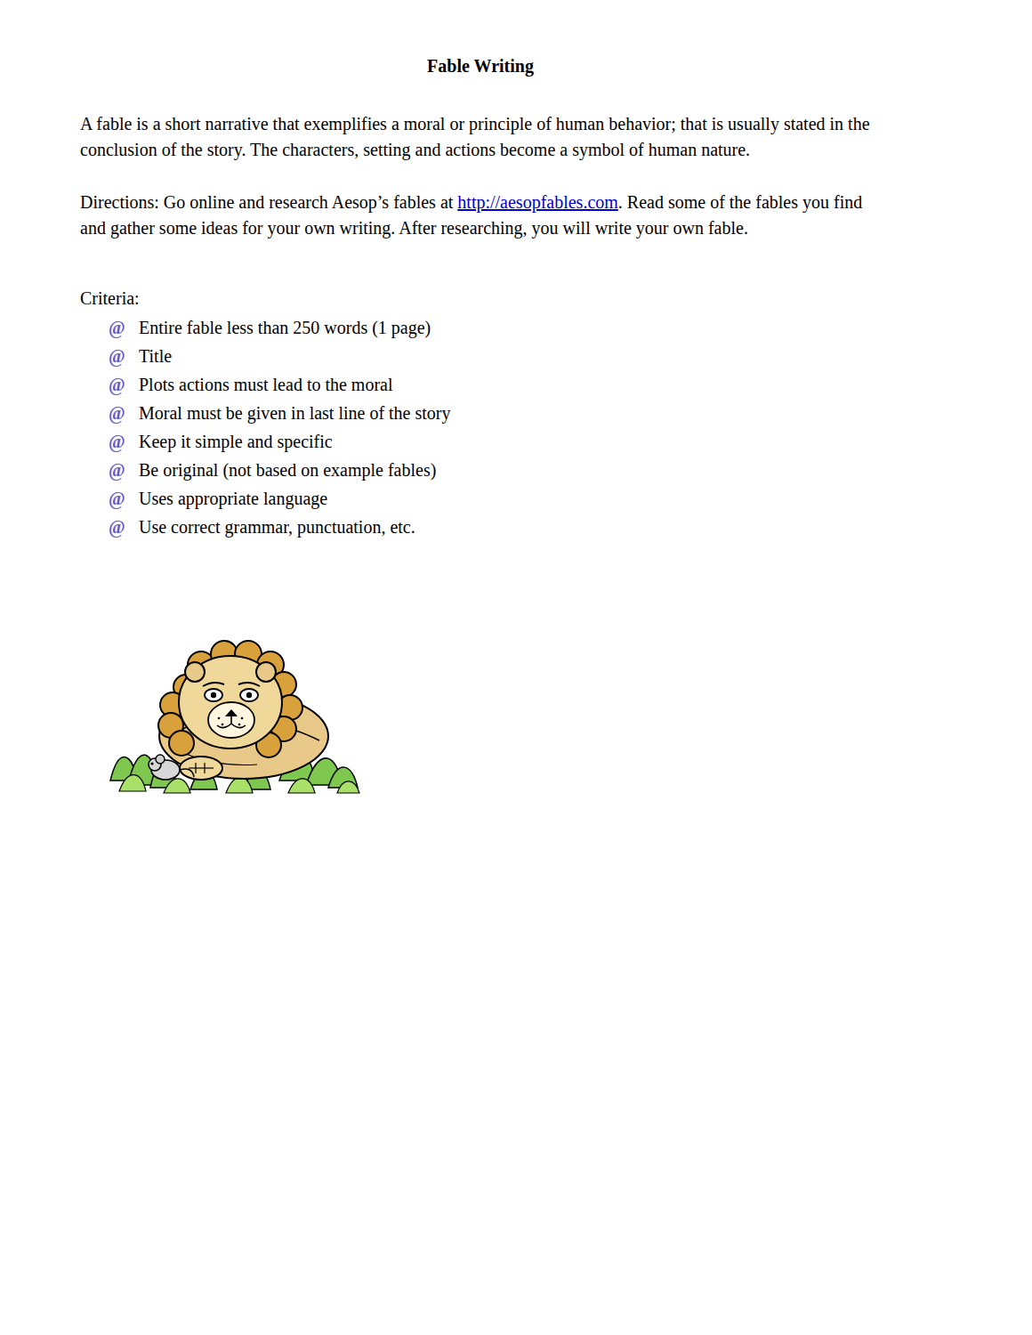Fable Writing
A fable is a short narrative that exemplifies a moral or principle of human behavior; that is usually stated in the conclusion of the story. The characters, setting and actions become a symbol of human nature.
Directions: Go online and research Aesop’s fables at http://aesopfables.com. Read some of the fables you find and gather some ideas for your own writing. After researching, you will write your own fable.
Criteria:
Entire fable less than 250 words (1 page)
Title
Plots actions must lead to the moral
Moral must be given in last line of the story
Keep it simple and specific
Be original (not based on example fables)
Uses appropriate language
Use correct grammar, punctuation, etc.